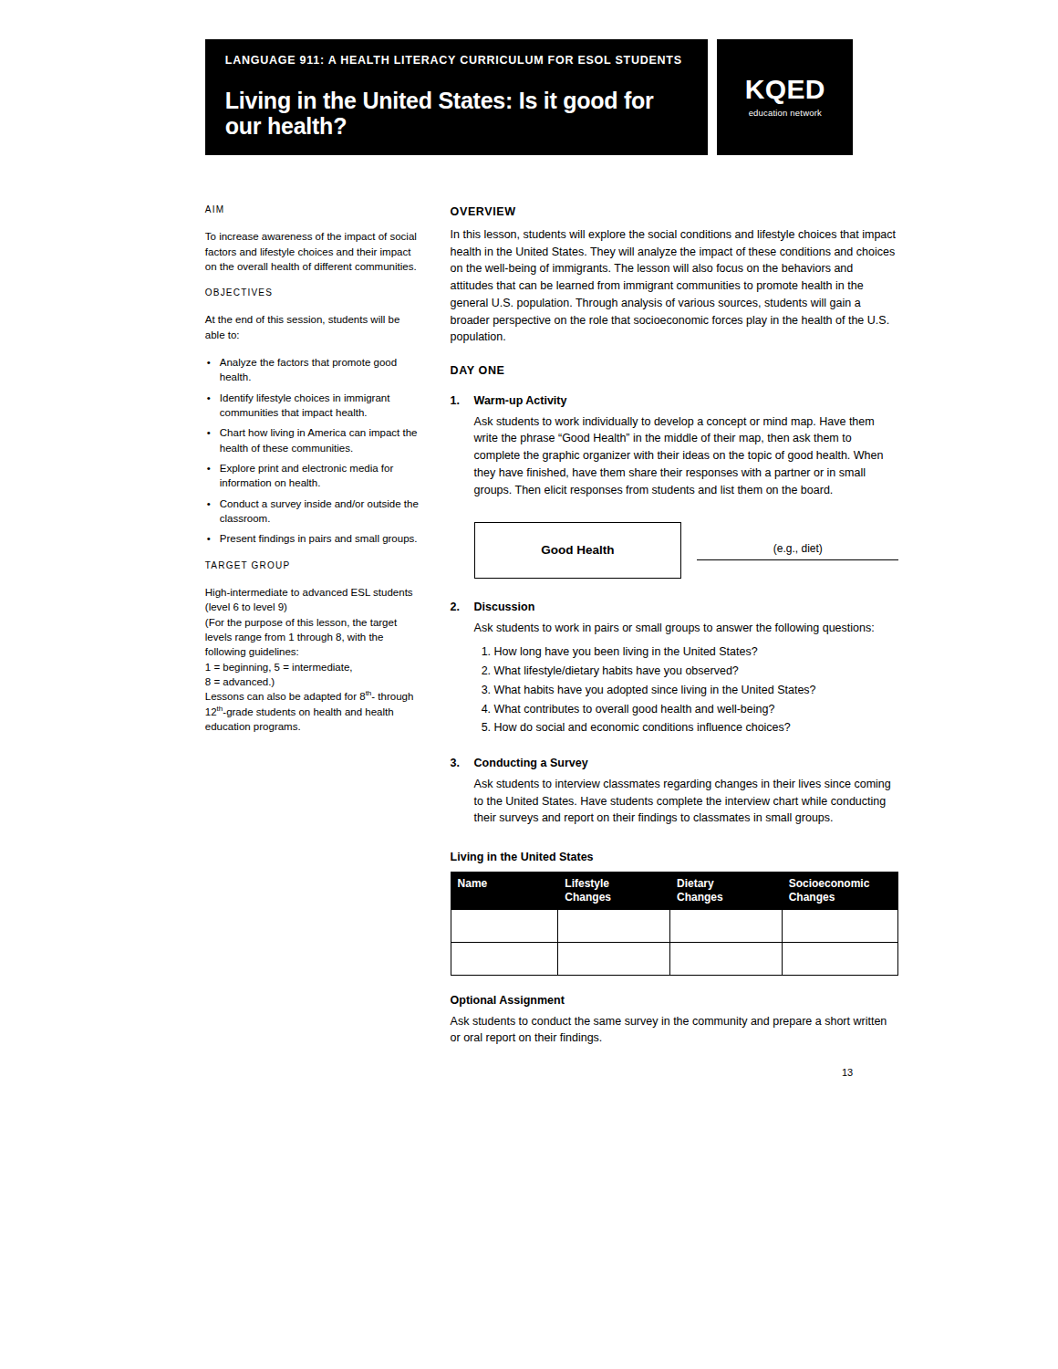Language 911: A Health Literacy Curriculum for ESOL Students
Living in the United States: Is it good for our health?
KQED education network
Aim
To increase awareness of the impact of social factors and lifestyle choices and their impact on the overall health of different communities.
Objectives
At the end of this session, students will be able to:
Analyze the factors that promote good health.
Identify lifestyle choices in immigrant communities that impact health.
Chart how living in America can impact the health of these communities.
Explore print and electronic media for information on health.
Conduct a survey inside and/or outside the classroom.
Present findings in pairs and small groups.
Target Group
High-intermediate to advanced ESL students (level 6 to level 9)
(For the purpose of this lesson, the target levels range from 1 through 8, with the following guidelines:
1 = beginning, 5 = intermediate,
8 = advanced.)
Lessons can also be adapted for 8th- through 12th-grade students on health and health education programs.
Overview
In this lesson, students will explore the social conditions and lifestyle choices that impact health in the United States. They will analyze the impact of these conditions and choices on the well-being of immigrants. The lesson will also focus on the behaviors and attitudes that can be learned from immigrant communities to promote health in the general U.S. population. Through analysis of various sources, students will gain a broader perspective on the role that socioeconomic forces play in the health of the U.S. population.
Day One
1.
Warm-up Activity
Ask students to work individually to develop a concept or mind map. Have them write the phrase “Good Health” in the middle of their map, then ask them to complete the graphic organizer with their ideas on the topic of good health. When they have finished, have them share their responses with a partner or in small groups. Then elicit responses from students and list them on the board.
Good Health
(e.g., diet)
2.
Discussion
Ask students to work in pairs or small groups to answer the following questions:
How long have you been living in the United States?
What lifestyle/dietary habits have you observed?
What habits have you adopted since living in the United States?
What contributes to overall good health and well-being?
How do social and economic conditions influence choices?
3.
Conducting a Survey
Ask students to interview classmates regarding changes in their lives since coming to the United States. Have students complete the interview chart while conducting their surveys and report on their findings to classmates in small groups.
Living in the United States
| Name | Lifestyle Changes | Dietary Changes | Socioeconomic Changes |
| --- | --- | --- | --- |
Optional Assignment
Ask students to conduct the same survey in the community and prepare a short written or oral report on their findings.
13